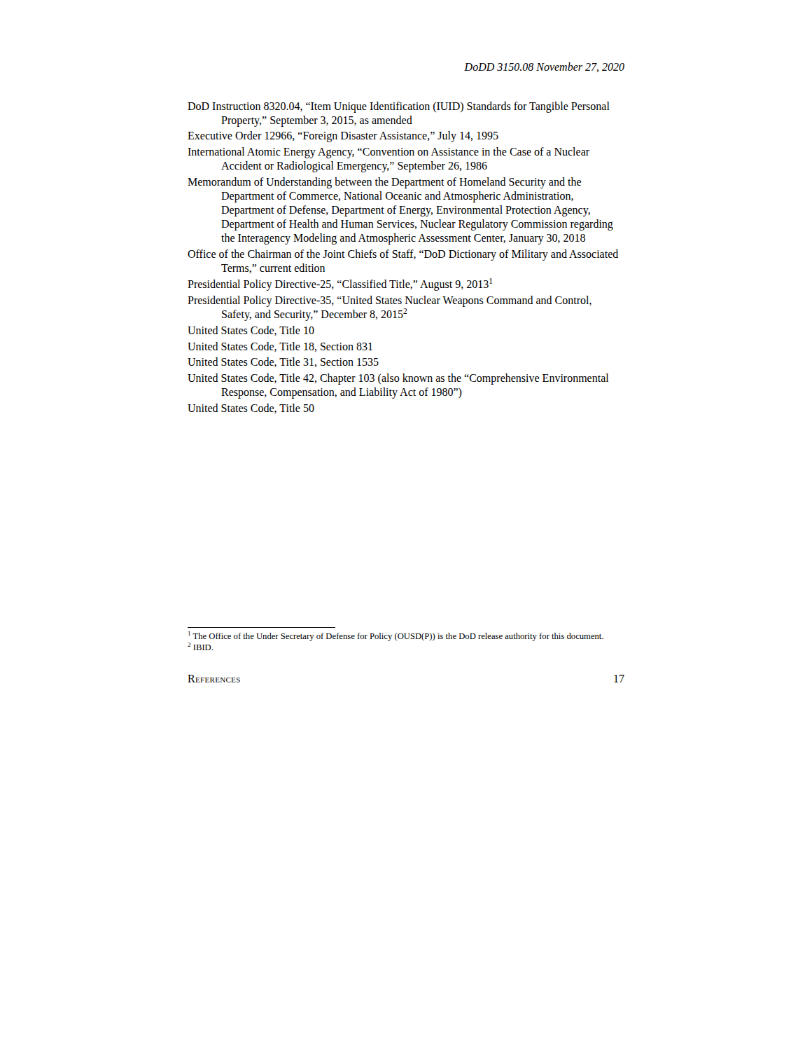DoDD 3150.08 November 27, 2020
DoD Instruction 8320.04, “Item Unique Identification (IUID) Standards for Tangible Personal Property,” September 3, 2015, as amended
Executive Order 12966, “Foreign Disaster Assistance,” July 14, 1995
International Atomic Energy Agency, “Convention on Assistance in the Case of a Nuclear Accident or Radiological Emergency,” September 26, 1986
Memorandum of Understanding between the Department of Homeland Security and the Department of Commerce, National Oceanic and Atmospheric Administration, Department of Defense, Department of Energy, Environmental Protection Agency, Department of Health and Human Services, Nuclear Regulatory Commission regarding the Interagency Modeling and Atmospheric Assessment Center, January 30, 2018
Office of the Chairman of the Joint Chiefs of Staff, “DoD Dictionary of Military and Associated Terms,” current edition
Presidential Policy Directive-25, “Classified Title,” August 9, 20131
Presidential Policy Directive-35, “United States Nuclear Weapons Command and Control, Safety, and Security,” December 8, 20152
United States Code, Title 10
United States Code, Title 18, Section 831
United States Code, Title 31, Section 1535
United States Code, Title 42, Chapter 103 (also known as the “Comprehensive Environmental Response, Compensation, and Liability Act of 1980”)
United States Code, Title 50
1 The Office of the Under Secretary of Defense for Policy (OUSD(P)) is the DoD release authority for this document.
2 IBID.
References 17